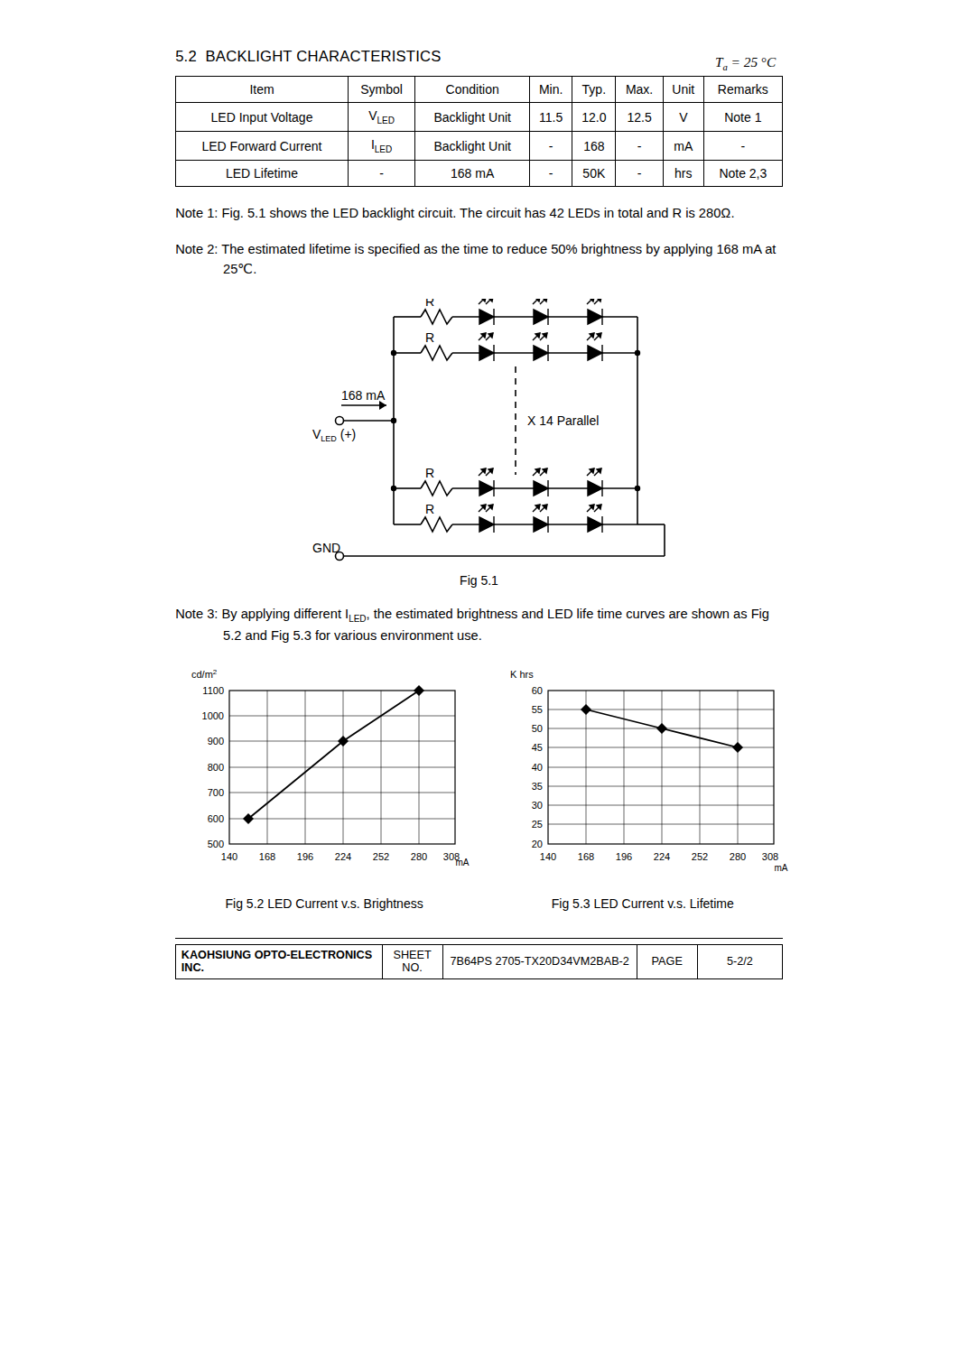5.2 BACKLIGHT CHARACTERISTICS
Ta = 25 °C
| Item | Symbol | Condition | Min. | Typ. | Max. | Unit | Remarks |
| --- | --- | --- | --- | --- | --- | --- | --- |
| LED Input Voltage | V LED | Backlight Unit | 11.5 | 12.0 | 12.5 | V | Note 1 |
| LED Forward Current | I LED | Backlight Unit | - | 168 | - | mA | - |
| LED Lifetime | - | 168 mA | - | 50K | - | hrs | Note 2,3 |
Note 1: Fig. 5.1 shows the LED backlight circuit. The circuit has 42 LEDs in total and R is 280Ω.
Note 2: The estimated lifetime is specified as the time to reduce 50% brightness by applying 168 mA at 25℃.
R R R R 168 mA VLED (+) GND X 14 Parallel
Fig 5.1
Note 3: By applying different ILED, the estimated brightness and LED life time curves are shown as Fig 5.2 and Fig 5.3 for various environment use.
cd/m2 1100 1000 900 800 700 600 500 140 168 196 224 252 280 308 mA
Fig 5.2 LED Current v.s. Brightness
K hrs 60 55 50 45 40 35 30 25 20 140 168 196 224 252 280 308 mA
Fig 5.3 LED Current v.s. Lifetime
| KAOHSIUNG OPTO-ELECTRONICS INC. | SHEET NO. | 7B64PS 2705-TX20D34VM2BAB-2 | PAGE | 5-2/2 |